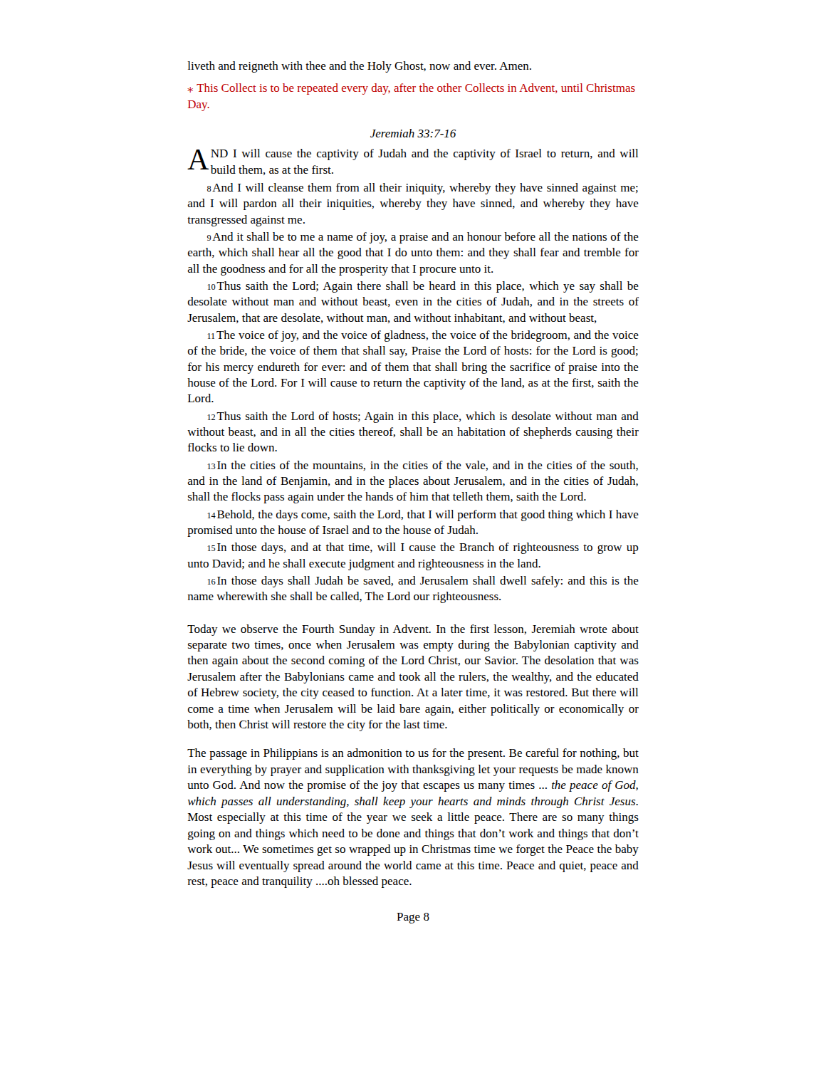liveth and reigneth with thee and the Holy Ghost, now and ever. Amen.
⁎ This Collect is to be repeated every day, after the other Collects in Advent, until Christmas Day.
Jeremiah 33:7-16
AND I will cause the captivity of Judah and the captivity of Israel to return, and will build them, as at the first.
8 And I will cleanse them from all their iniquity, whereby they have sinned against me; and I will pardon all their iniquities, whereby they have sinned, and whereby they have transgressed against me.
9 And it shall be to me a name of joy, a praise and an honour before all the nations of the earth, which shall hear all the good that I do unto them: and they shall fear and tremble for all the goodness and for all the prosperity that I procure unto it.
10 Thus saith the Lord; Again there shall be heard in this place, which ye say shall be desolate without man and without beast, even in the cities of Judah, and in the streets of Jerusalem, that are desolate, without man, and without inhabitant, and without beast,
11 The voice of joy, and the voice of gladness, the voice of the bridegroom, and the voice of the bride, the voice of them that shall say, Praise the Lord of hosts: for the Lord is good; for his mercy endureth for ever: and of them that shall bring the sacrifice of praise into the house of the Lord. For I will cause to return the captivity of the land, as at the first, saith the Lord.
12 Thus saith the Lord of hosts; Again in this place, which is desolate without man and without beast, and in all the cities thereof, shall be an habitation of shepherds causing their flocks to lie down.
13 In the cities of the mountains, in the cities of the vale, and in the cities of the south, and in the land of Benjamin, and in the places about Jerusalem, and in the cities of Judah, shall the flocks pass again under the hands of him that telleth them, saith the Lord.
14 Behold, the days come, saith the Lord, that I will perform that good thing which I have promised unto the house of Israel and to the house of Judah.
15 In those days, and at that time, will I cause the Branch of righteousness to grow up unto David; and he shall execute judgment and righteousness in the land.
16 In those days shall Judah be saved, and Jerusalem shall dwell safely: and this is the name wherewith she shall be called, The Lord our righteousness.
Today we observe the Fourth Sunday in Advent. In the first lesson, Jeremiah wrote about separate two times, once when Jerusalem was empty during the Babylonian captivity and then again about the second coming of the Lord Christ, our Savior. The desolation that was Jerusalem after the Babylonians came and took all the rulers, the wealthy, and the educated of Hebrew society, the city ceased to function. At a later time, it was restored. But there will come a time when Jerusalem will be laid bare again, either politically or economically or both, then Christ will restore the city for the last time.
The passage in Philippians is an admonition to us for the present. Be careful for nothing, but in everything by prayer and supplication with thanksgiving let your requests be made known unto God. And now the promise of the joy that escapes us many times ... the peace of God, which passes all understanding, shall keep your hearts and minds through Christ Jesus. Most especially at this time of the year we seek a little peace. There are so many things going on and things which need to be done and things that don’t work and things that don’t work out... We sometimes get so wrapped up in Christmas time we forget the Peace the baby Jesus will eventually spread around the world came at this time. Peace and quiet, peace and rest, peace and tranquility ....oh blessed peace.
Page 8